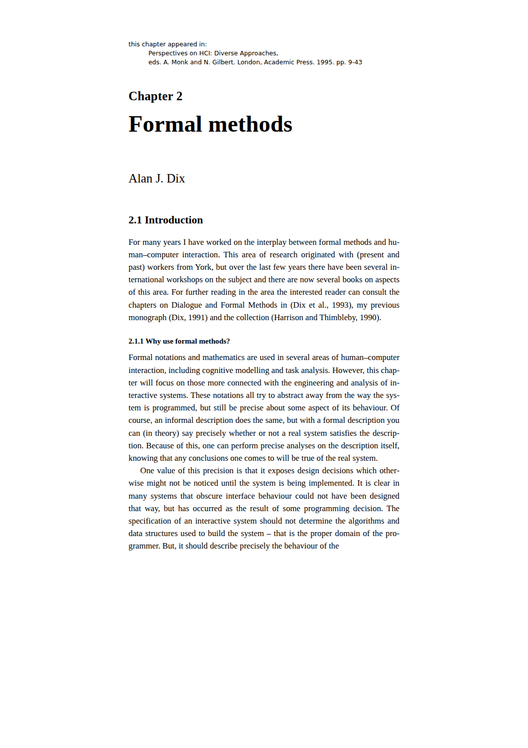this chapter appeared in: Perspectives on HCI: Diverse Approaches, eds. A. Monk and N. Gilbert. London, Academic Press. 1995. pp. 9-43
Chapter 2
Formal methods
Alan J. Dix
2.1 Introduction
For many years I have worked on the interplay between formal methods and human–computer interaction. This area of research originated with (present and past) workers from York, but over the last few years there have been several international workshops on the subject and there are now several books on aspects of this area. For further reading in the area the interested reader can consult the chapters on Dialogue and Formal Methods in (Dix et al., 1993), my previous monograph (Dix, 1991) and the collection (Harrison and Thimbleby, 1990).
2.1.1 Why use formal methods?
Formal notations and mathematics are used in several areas of human–computer interaction, including cognitive modelling and task analysis. However, this chapter will focus on those more connected with the engineering and analysis of interactive systems. These notations all try to abstract away from the way the system is programmed, but still be precise about some aspect of its behaviour. Of course, an informal description does the same, but with a formal description you can (in theory) say precisely whether or not a real system satisfies the description. Because of this, one can perform precise analyses on the description itself, knowing that any conclusions one comes to will be true of the real system.
One value of this precision is that it exposes design decisions which otherwise might not be noticed until the system is being implemented. It is clear in many systems that obscure interface behaviour could not have been designed that way, but has occurred as the result of some programming decision. The specification of an interactive system should not determine the algorithms and data structures used to build the system – that is the proper domain of the programmer. But, it should describe precisely the behaviour of the